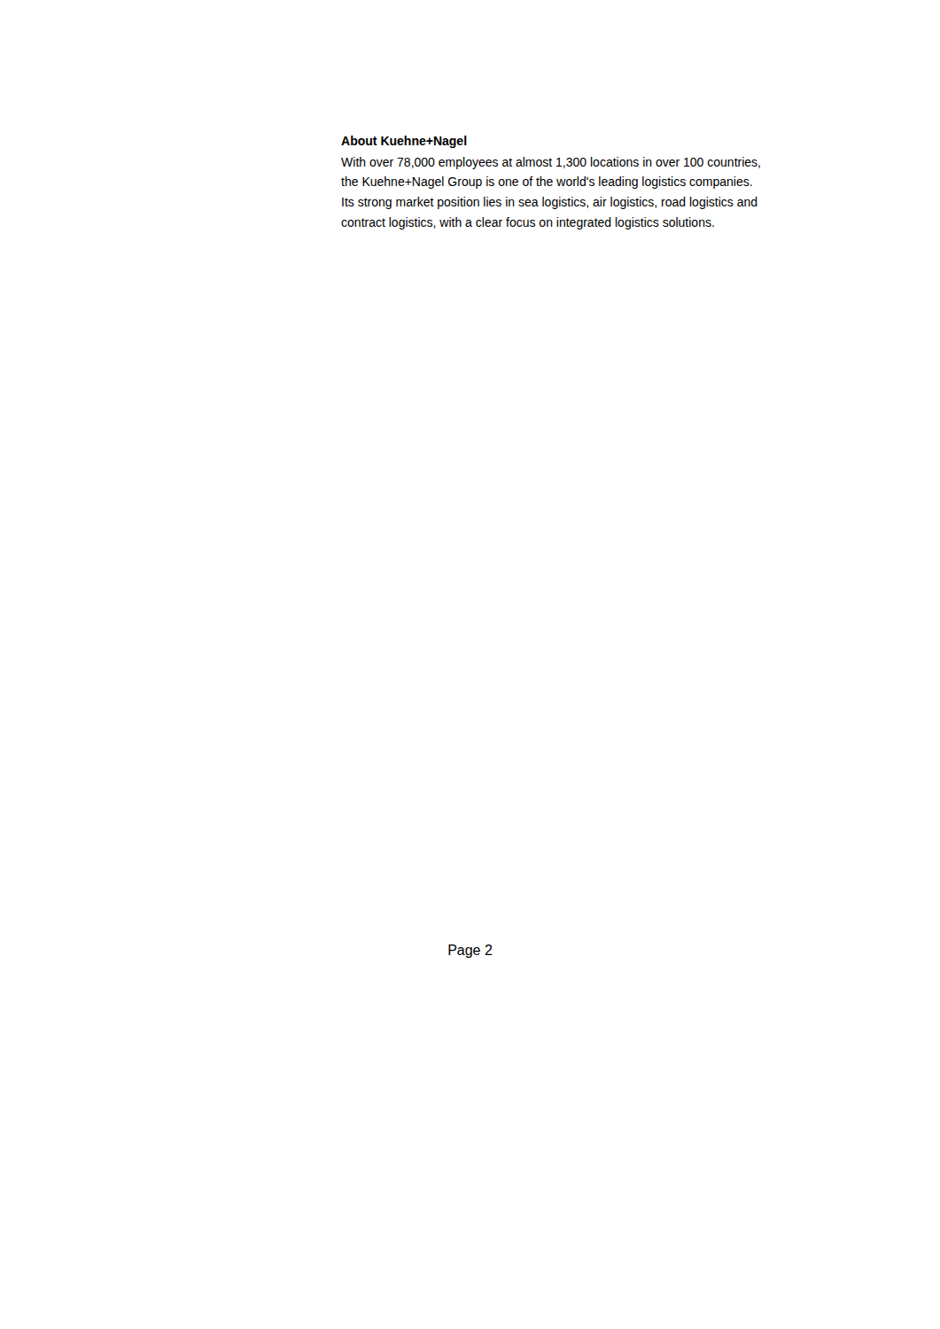About Kuehne+Nagel
With over 78,000 employees at almost 1,300 locations in over 100 countries, the Kuehne+Nagel Group is one of the world's leading logistics companies. Its strong market position lies in sea logistics, air logistics, road logistics and contract logistics, with a clear focus on integrated logistics solutions.
Page 2